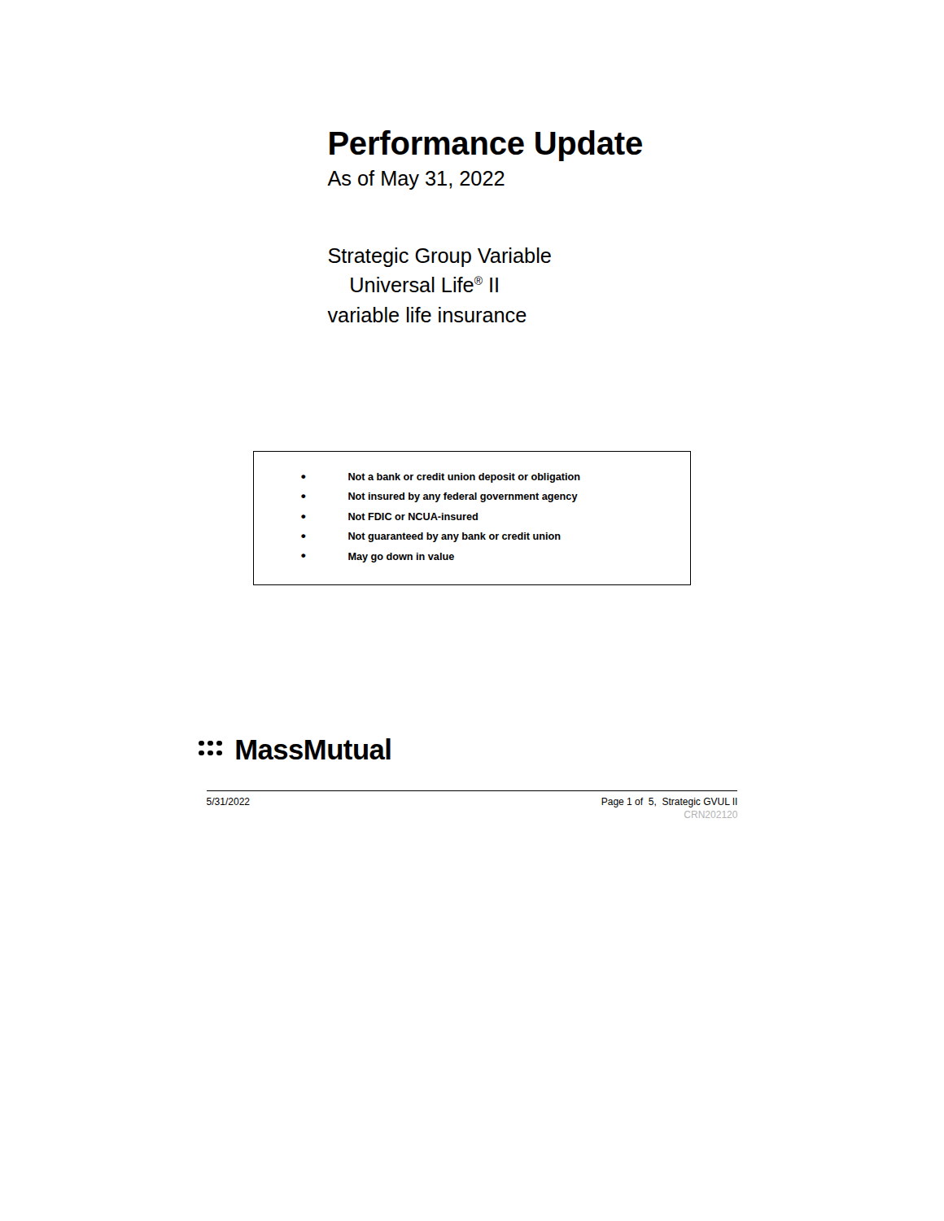Performance Update
As of May 31, 2022
Strategic Group Variable
Universal Life® II
variable life insurance
Not a bank or credit union deposit or obligation
Not insured by any federal government agency
Not FDIC or NCUA-insured
Not guaranteed by any bank or credit union
May go down in value
MassMutual
5/31/2022
Page 1 of 5, Strategic GVUL II
CRN202120